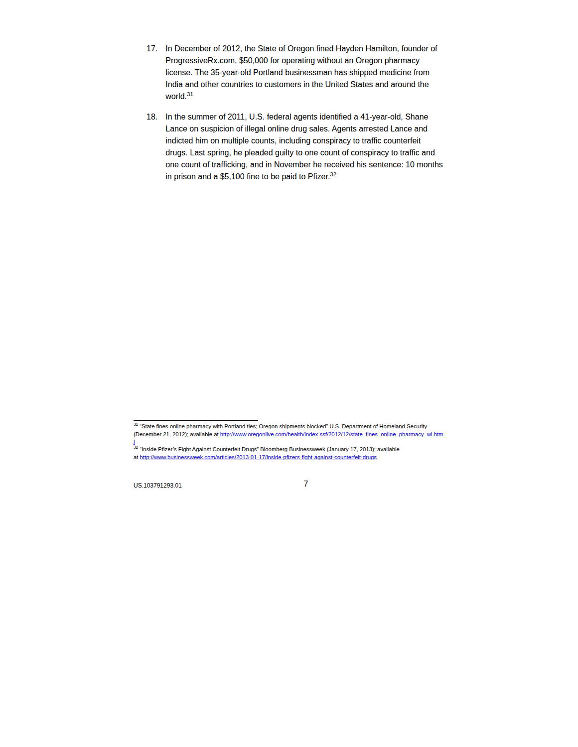In December of 2012, the State of Oregon fined Hayden Hamilton, founder of ProgressiveRx.com, $50,000 for operating without an Oregon pharmacy license. The 35-year-old Portland businessman has shipped medicine from India and other countries to customers in the United States and around the world.31
In the summer of 2011, U.S. federal agents identified a 41-year-old, Shane Lance on suspicion of illegal online drug sales. Agents arrested Lance and indicted him on multiple counts, including conspiracy to traffic counterfeit drugs. Last spring, he pleaded guilty to one count of conspiracy to traffic and one count of trafficking, and in November he received his sentence: 10 months in prison and a $5,100 fine to be paid to Pfizer.32
31 “State fines online pharmacy with Portland ties; Oregon shipments blocked” U.S. Department of Homeland Security (December 21, 2012); available at http://www.oregonlive.com/health/index.ssf/2012/12/state_fines_online_pharmacy_wi.html
32 “Inside Pfizer’s Fight Against Counterfeit Drugs” Bloomberg Businessweek (January 17, 2013); available
at http://www.businessweek.com/articles/2013-01-17/inside-pfizers-fight-against-counterfeit-drugs
US.103791293.01 7